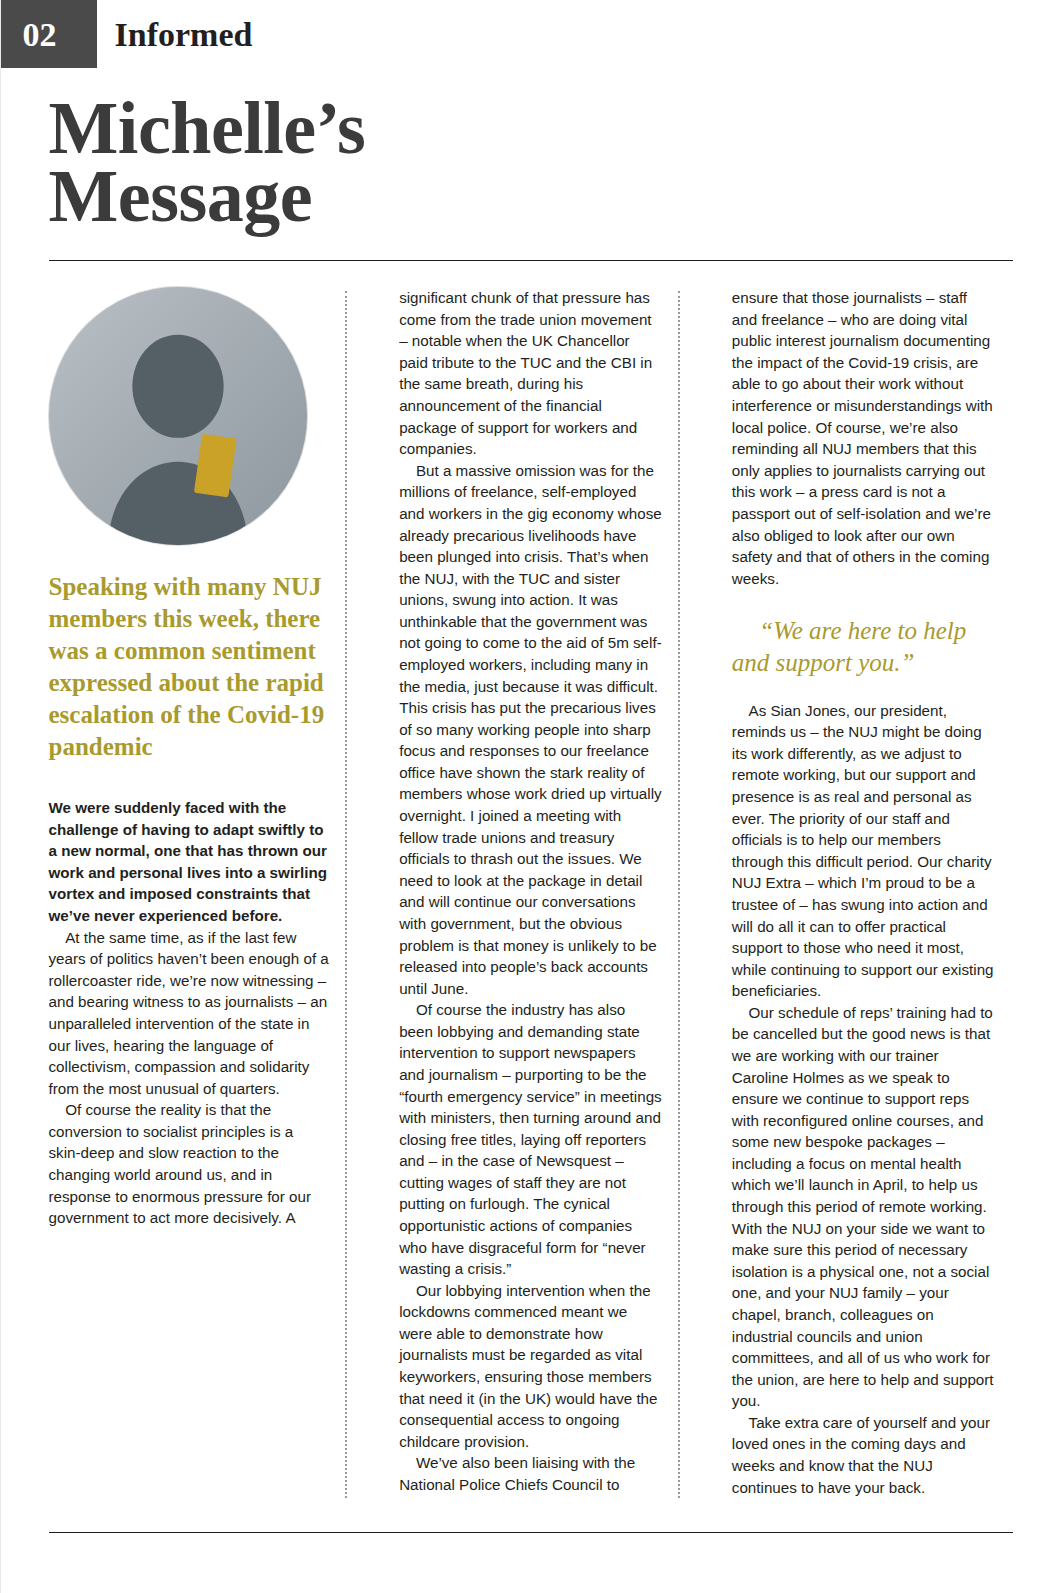02
Informed
Michelle’s
Message
Speaking with many NUJ members this week, there was a common sentiment expressed about the rapid escalation of the Covid-19 pandemic
We were suddenly faced with the challenge of having to adapt swiftly to a new normal, one that has thrown our work and personal lives into a swirling vortex and imposed constraints that we’ve never experienced before.
At the same time, as if the last few years of politics haven’t been enough of a rollercoaster ride, we’re now witnessing – and bearing witness to as journalists – an unparalleled intervention of the state in our lives, hearing the language of collectivism, compassion and solidarity from the most unusual of quarters.
Of course the reality is that the conversion to socialist principles is a skin-deep and slow reaction to the changing world around us, and in response to enormous pressure for our government to act more decisively. A
significant chunk of that pressure has come from the trade union movement – notable when the UK Chancellor paid tribute to the TUC and the CBI in the same breath, during his announcement of the financial package of support for workers and companies.
But a massive omission was for the millions of freelance, self-employed and workers in the gig economy whose already precarious livelihoods have been plunged into crisis. That’s when the NUJ, with the TUC and sister unions, swung into action. It was unthinkable that the government was not going to come to the aid of 5m self-employed workers, including many in the media, just because it was difficult. This crisis has put the precarious lives of so many working people into sharp focus and responses to our freelance office have shown the stark reality of members whose work dried up virtually overnight. I joined a meeting with fellow trade unions and treasury officials to thrash out the issues. We need to look at the package in detail and will continue our conversations with government, but the obvious problem is that money is unlikely to be released into people’s back accounts until June.
Of course the industry has also been lobbying and demanding state intervention to support newspapers and journalism – purporting to be the “fourth emergency service” in meetings with ministers, then turning around and closing free titles, laying off reporters and – in the case of Newsquest – cutting wages of staff they are not putting on furlough. The cynical opportunistic actions of companies who have disgraceful form for “never wasting a crisis.”
Our lobbying intervention when the lockdowns commenced meant we were able to demonstrate how journalists must be regarded as vital keyworkers, ensuring those members that need it (in the UK) would have the consequential access to ongoing childcare provision.
We’ve also been liaising with the National Police Chiefs Council to
ensure that those journalists – staff and freelance – who are doing vital public interest journalism documenting the impact of the Covid-19 crisis, are able to go about their work without interference or misunderstandings with local police. Of course, we’re also reminding all NUJ members that this only applies to journalists carrying out this work – a press card is not a passport out of self-isolation and we’re also obliged to look after our own safety and that of others in the coming weeks.
“We are here to help and support you.”
As Sian Jones, our president, reminds us – the NUJ might be doing its work differently, as we adjust to remote working, but our support and presence is as real and personal as ever. The priority of our staff and officials is to help our members through this difficult period. Our charity NUJ Extra – which I’m proud to be a trustee of – has swung into action and will do all it can to offer practical support to those who need it most, while continuing to support our existing beneficiaries.
Our schedule of reps’ training had to be cancelled but the good news is that we are working with our trainer Caroline Holmes as we speak to ensure we continue to support reps with reconfigured online courses, and some new bespoke packages – including a focus on mental health which we’ll launch in April, to help us through this period of remote working. With the NUJ on your side we want to make sure this period of necessary isolation is a physical one, not a social one, and your NUJ family – your chapel, branch, colleagues on industrial councils and union committees, and all of us who work for the union, are here to help and support you.
Take extra care of yourself and your loved ones in the coming days and weeks and know that the NUJ continues to have your back.